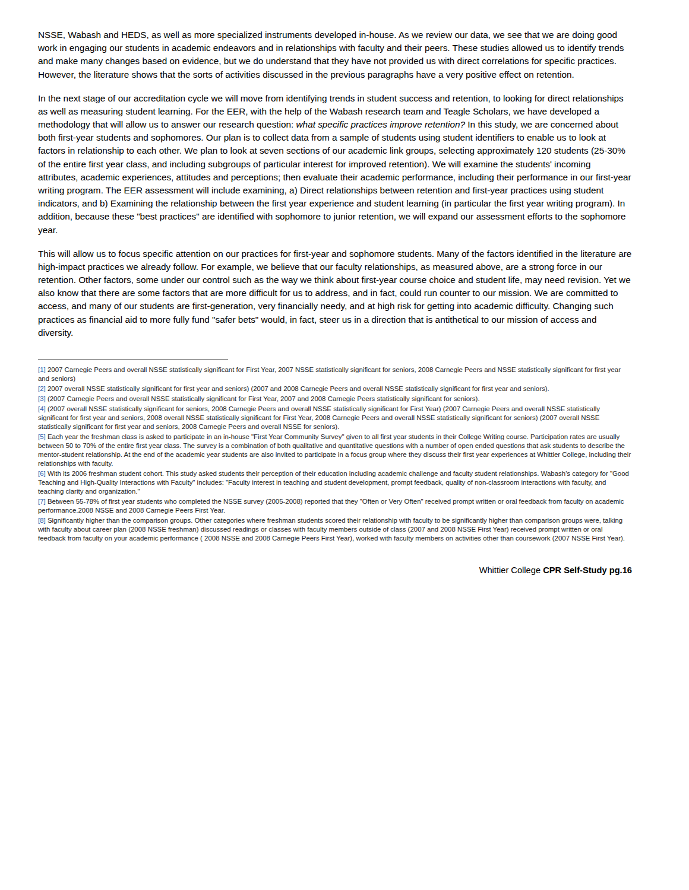NSSE, Wabash and HEDS, as well as more specialized instruments developed in-house. As we review our data, we see that we are doing good work in engaging our students in academic endeavors and in relationships with faculty and their peers. These studies allowed us to identify trends and make many changes based on evidence, but we do understand that they have not provided us with direct correlations for specific practices. However, the literature shows that the sorts of activities discussed in the previous paragraphs have a very positive effect on retention.
In the next stage of our accreditation cycle we will move from identifying trends in student success and retention, to looking for direct relationships as well as measuring student learning. For the EER, with the help of the Wabash research team and Teagle Scholars, we have developed a methodology that will allow us to answer our research question: what specific practices improve retention? In this study, we are concerned about both first-year students and sophomores. Our plan is to collect data from a sample of students using student identifiers to enable us to look at factors in relationship to each other. We plan to look at seven sections of our academic link groups, selecting approximately 120 students (25-30% of the entire first year class, and including subgroups of particular interest for improved retention). We will examine the students' incoming attributes, academic experiences, attitudes and perceptions; then evaluate their academic performance, including their performance in our first-year writing program. The EER assessment will include examining, a) Direct relationships between retention and first-year practices using student indicators, and b) Examining the relationship between the first year experience and student learning (in particular the first year writing program). In addition, because these "best practices" are identified with sophomore to junior retention, we will expand our assessment efforts to the sophomore year.
This will allow us to focus specific attention on our practices for first-year and sophomore students. Many of the factors identified in the literature are high-impact practices we already follow. For example, we believe that our faculty relationships, as measured above, are a strong force in our retention. Other factors, some under our control such as the way we think about first-year course choice and student life, may need revision. Yet we also know that there are some factors that are more difficult for us to address, and in fact, could run counter to our mission. We are committed to access, and many of our students are first-generation, very financially needy, and at high risk for getting into academic difficulty. Changing such practices as financial aid to more fully fund "safer bets" would, in fact, steer us in a direction that is antithetical to our mission of access and diversity.
[1] 2007 Carnegie Peers and overall NSSE statistically significant for First Year, 2007 NSSE statistically significant for seniors, 2008 Carnegie Peers and NSSE statistically significant for first year and seniors)
[2] 2007 overall NSSE statistically significant for first year and seniors) (2007 and 2008 Carnegie Peers and overall NSSE statistically significant for first year and seniors).
[3] (2007 Carnegie Peers and overall NSSE statistically significant for First Year, 2007 and 2008 Carnegie Peers statistically significant for seniors).
[4] (2007 overall NSSE statistically significant for seniors, 2008 Carnegie Peers and overall NSSE statistically significant for First Year) (2007 Carnegie Peers and overall NSSE statistically significant for first year and seniors, 2008 overall NSSE statistically significant for First Year, 2008 Carnegie Peers and overall NSSE statistically significant for seniors) (2007 overall NSSE statistically significant for first year and seniors, 2008 Carnegie Peers and overall NSSE for seniors).
[5] Each year the freshman class is asked to participate in an in-house "First Year Community Survey" given to all first year students in their College Writing course. Participation rates are usually between 50 to 70% of the entire first year class. The survey is a combination of both qualitative and quantitative questions with a number of open ended questions that ask students to describe the mentor-student relationship. At the end of the academic year students are also invited to participate in a focus group where they discuss their first year experiences at Whittier College, including their relationships with faculty.
[6] With its 2006 freshman student cohort. This study asked students their perception of their education including academic challenge and faculty student relationships. Wabash's category for "Good Teaching and High-Quality Interactions with Faculty" includes: "Faculty interest in teaching and student development, prompt feedback, quality of non-classroom interactions with faculty, and teaching clarity and organization."
[7] Between 55-78% of first year students who completed the NSSE survey (2005-2008) reported that they "Often or Very Often" received prompt written or oral feedback from faculty on academic performance.2008 NSSE and 2008 Carnegie Peers First Year.
[8] Significantly higher than the comparison groups. Other categories where freshman students scored their relationship with faculty to be significantly higher than comparison groups were, talking with faculty about career plan (2008 NSSE freshman) discussed readings or classes with faculty members outside of class (2007 and 2008 NSSE First Year) received prompt written or oral feedback from faculty on your academic performance ( 2008 NSSE and 2008 Carnegie Peers First Year), worked with faculty members on activities other than coursework (2007 NSSE First Year).
Whittier College CPR Self-Study pg.16